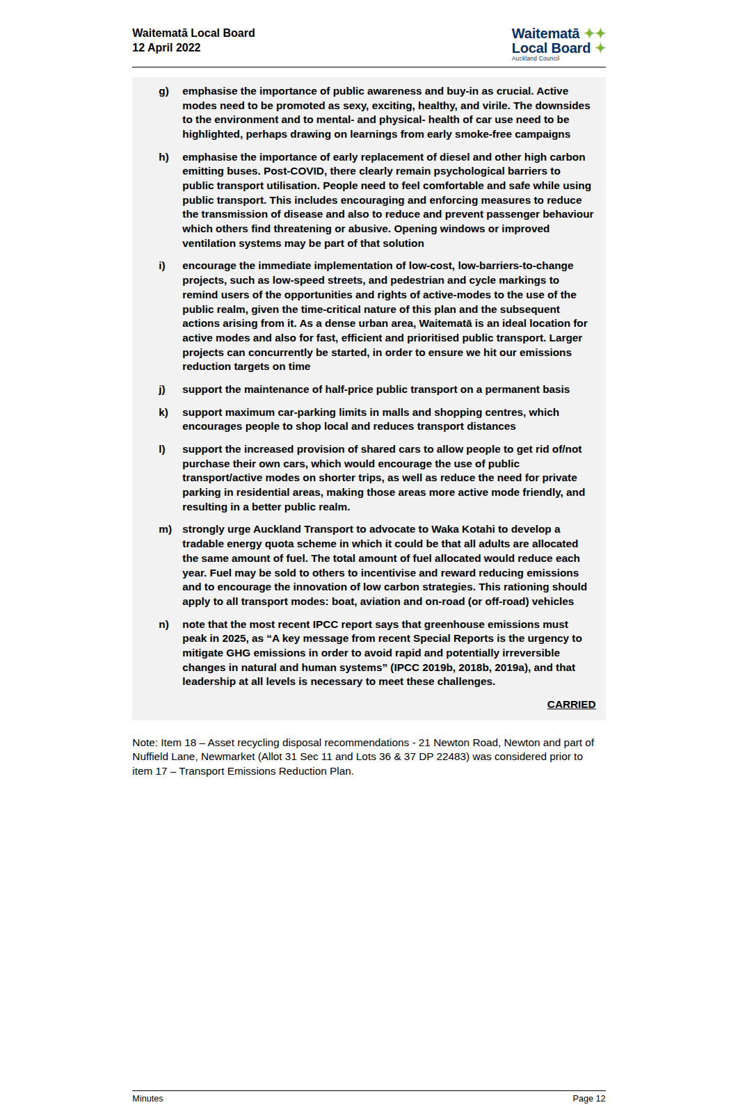Waitematā Local Board
12 April 2022
Waitematā ✦✦
Local Board ✦
Auckland Council
g) emphasise the importance of public awareness and buy-in as crucial. Active modes need to be promoted as sexy, exciting, healthy, and virile. The downsides to the environment and to mental- and physical- health of car use need to be highlighted, perhaps drawing on learnings from early smoke-free campaigns
h) emphasise the importance of early replacement of diesel and other high carbon emitting buses. Post-COVID, there clearly remain psychological barriers to public transport utilisation. People need to feel comfortable and safe while using public transport. This includes encouraging and enforcing measures to reduce the transmission of disease and also to reduce and prevent passenger behaviour which others find threatening or abusive. Opening windows or improved ventilation systems may be part of that solution
i) encourage the immediate implementation of low-cost, low-barriers-to-change projects, such as low-speed streets, and pedestrian and cycle markings to remind users of the opportunities and rights of active-modes to the use of the public realm, given the time-critical nature of this plan and the subsequent actions arising from it. As a dense urban area, Waitematā is an ideal location for active modes and also for fast, efficient and prioritised public transport. Larger projects can concurrently be started, in order to ensure we hit our emissions reduction targets on time
j) support the maintenance of half-price public transport on a permanent basis
k) support maximum car-parking limits in malls and shopping centres, which encourages people to shop local and reduces transport distances
l) support the increased provision of shared cars to allow people to get rid of/not purchase their own cars, which would encourage the use of public transport/active modes on shorter trips, as well as reduce the need for private parking in residential areas, making those areas more active mode friendly, and resulting in a better public realm.
m) strongly urge Auckland Transport to advocate to Waka Kotahi to develop a tradable energy quota scheme in which it could be that all adults are allocated the same amount of fuel. The total amount of fuel allocated would reduce each year. Fuel may be sold to others to incentivise and reward reducing emissions and to encourage the innovation of low carbon strategies. This rationing should apply to all transport modes: boat, aviation and on-road (or off-road) vehicles
n) note that the most recent IPCC report says that greenhouse emissions must peak in 2025, as “A key message from recent Special Reports is the urgency to mitigate GHG emissions in order to avoid rapid and potentially irreversible changes in natural and human systems” (IPCC 2019b, 2018b, 2019a), and that leadership at all levels is necessary to meet these challenges.
CARRIED
Note: Item 18 – Asset recycling disposal recommendations - 21 Newton Road, Newton and part of Nuffield Lane, Newmarket (Allot 31 Sec 11 and Lots 36 & 37 DP 22483) was considered prior to item 17 – Transport Emissions Reduction Plan.
Minutes Page 12